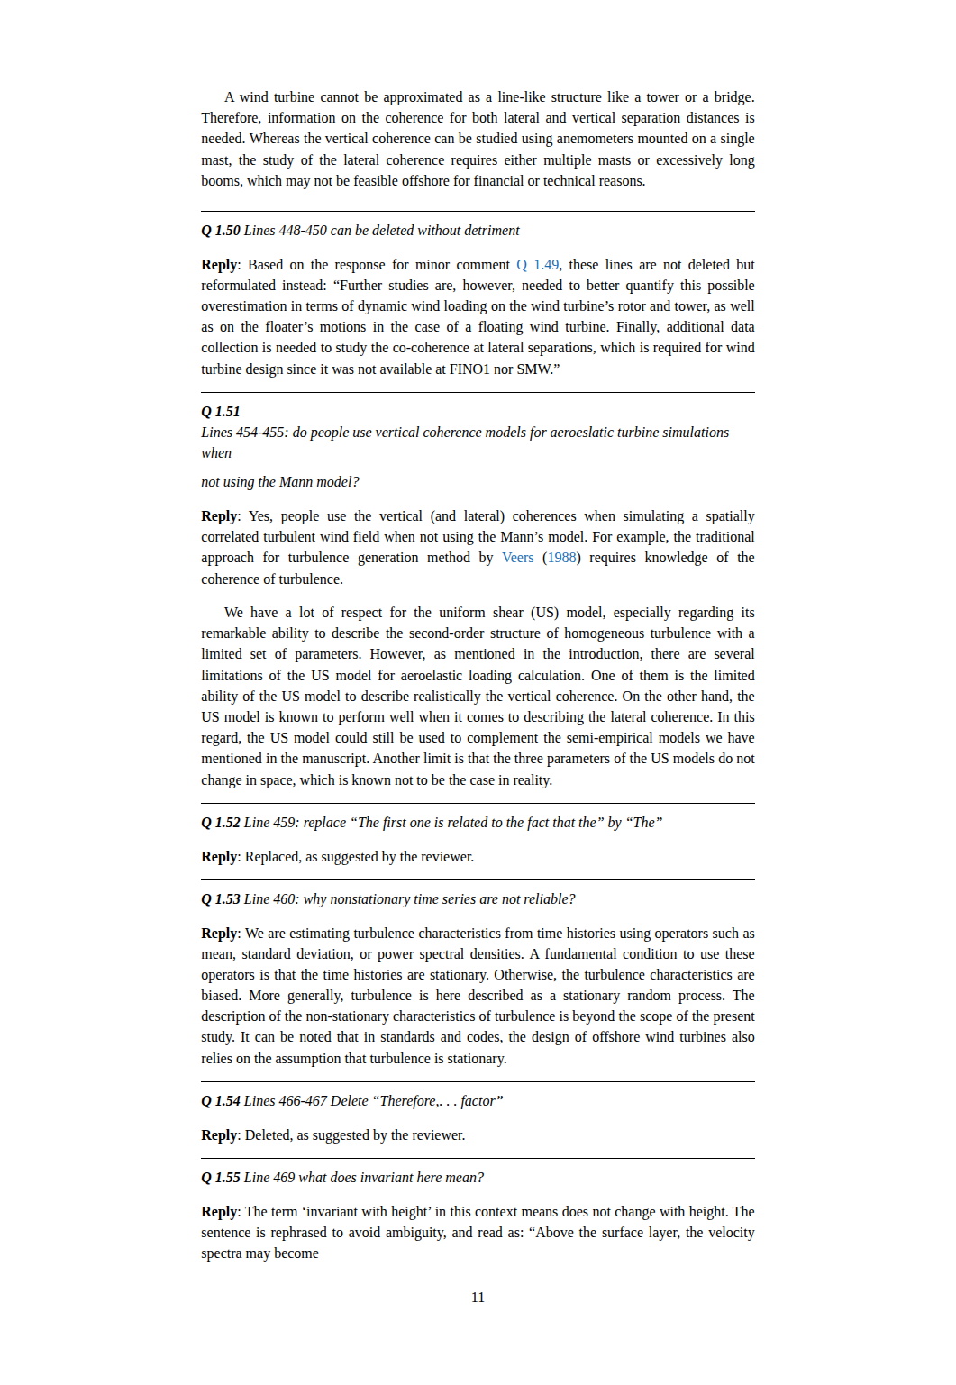A wind turbine cannot be approximated as a line-like structure like a tower or a bridge. Therefore, information on the coherence for both lateral and vertical separation distances is needed. Whereas the vertical coherence can be studied using anemometers mounted on a single mast, the study of the lateral coherence requires either multiple masts or excessively long booms, which may not be feasible offshore for financial or technical reasons.
Q 1.50 Lines 448-450 can be deleted without detriment
Reply: Based on the response for minor comment Q 1.49, these lines are not deleted but reformulated instead: “Further studies are, however, needed to better quantify this possible overestimation in terms of dynamic wind loading on the wind turbine’s rotor and tower, as well as on the floater’s motions in the case of a floating wind turbine. Finally, additional data collection is needed to study the co-coherence at lateral separations, which is required for wind turbine design since it was not available at FINO1 nor SMW.”
Q 1.51 Lines 454-455: do people use vertical coherence models for aeroeslatic turbine simulations when not using the Mann model?
Reply: Yes, people use the vertical (and lateral) coherences when simulating a spatially correlated turbulent wind field when not using the Mann’s model. For example, the traditional approach for turbulence generation method by Veers (1988) requires knowledge of the coherence of turbulence.
We have a lot of respect for the uniform shear (US) model, especially regarding its remarkable ability to describe the second-order structure of homogeneous turbulence with a limited set of parameters. However, as mentioned in the introduction, there are several limitations of the US model for aeroelastic loading calculation. One of them is the limited ability of the US model to describe realistically the vertical coherence. On the other hand, the US model is known to perform well when it comes to describing the lateral coherence. In this regard, the US model could still be used to complement the semi-empirical models we have mentioned in the manuscript. Another limit is that the three parameters of the US models do not change in space, which is known not to be the case in reality.
Q 1.52 Line 459: replace “The first one is related to the fact that the” by “The”
Reply: Replaced, as suggested by the reviewer.
Q 1.53 Line 460: why nonstationary time series are not reliable?
Reply: We are estimating turbulence characteristics from time histories using operators such as mean, standard deviation, or power spectral densities. A fundamental condition to use these operators is that the time histories are stationary. Otherwise, the turbulence characteristics are biased. More generally, turbulence is here described as a stationary random process. The description of the non-stationary characteristics of turbulence is beyond the scope of the present study. It can be noted that in standards and codes, the design of offshore wind turbines also relies on the assumption that turbulence is stationary.
Q 1.54 Lines 466-467 Delete “Therefore,. . . factor”
Reply: Deleted, as suggested by the reviewer.
Q 1.55 Line 469 what does invariant here mean?
Reply: The term ‘invariant with height’ in this context means does not change with height. The sentence is rephrased to avoid ambiguity, and read as: “Above the surface layer, the velocity spectra may become
11